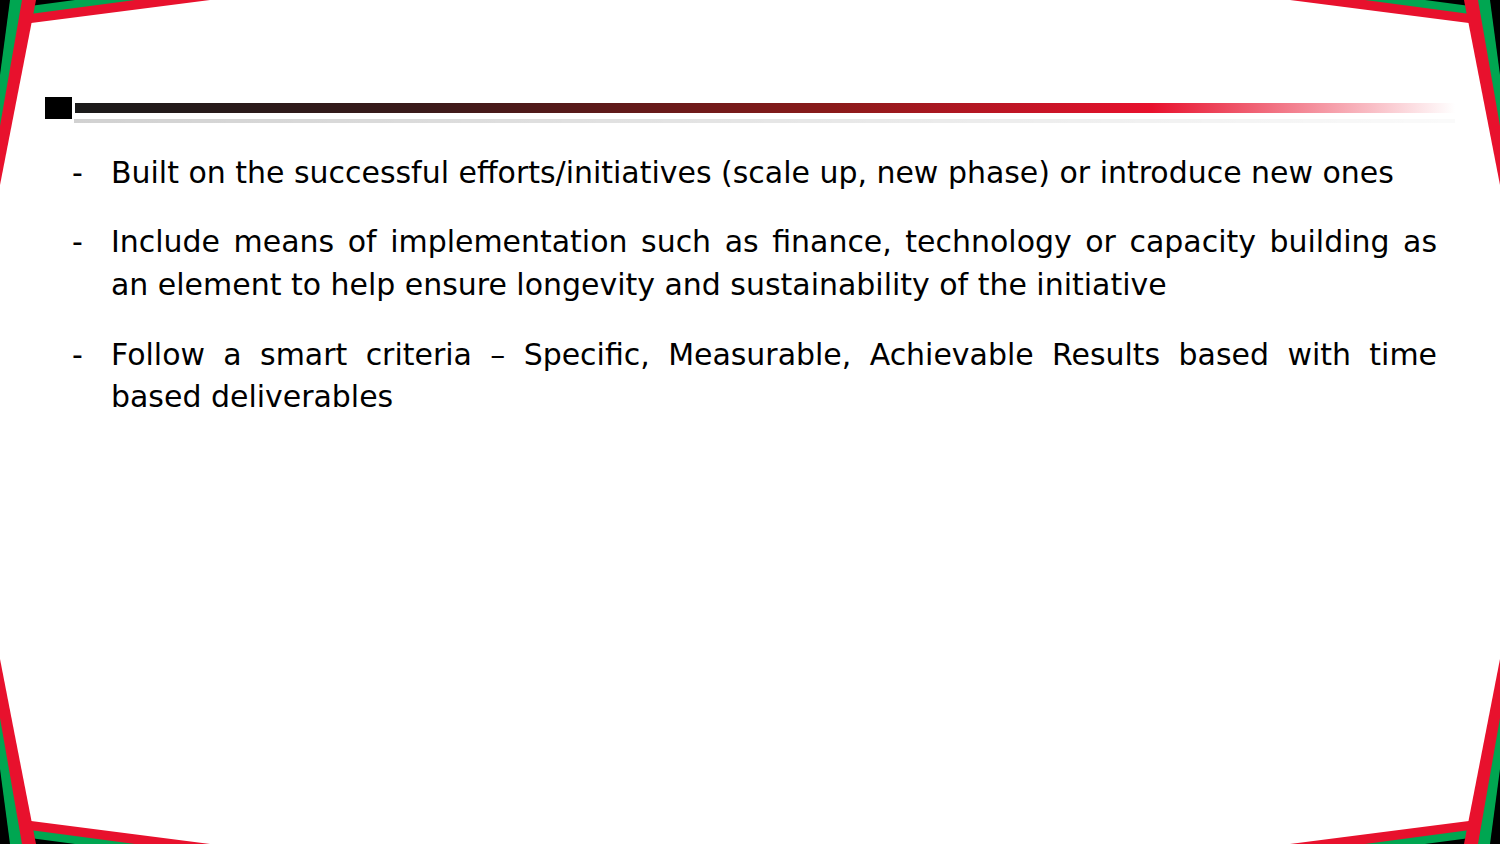Built on the successful efforts/initiatives (scale up, new phase) or introduce new ones
Include means of implementation such as finance, technology or capacity building as an element to help ensure longevity and sustainability of the initiative
Follow a smart criteria – Specific, Measurable, Achievable Results based with time based deliverables